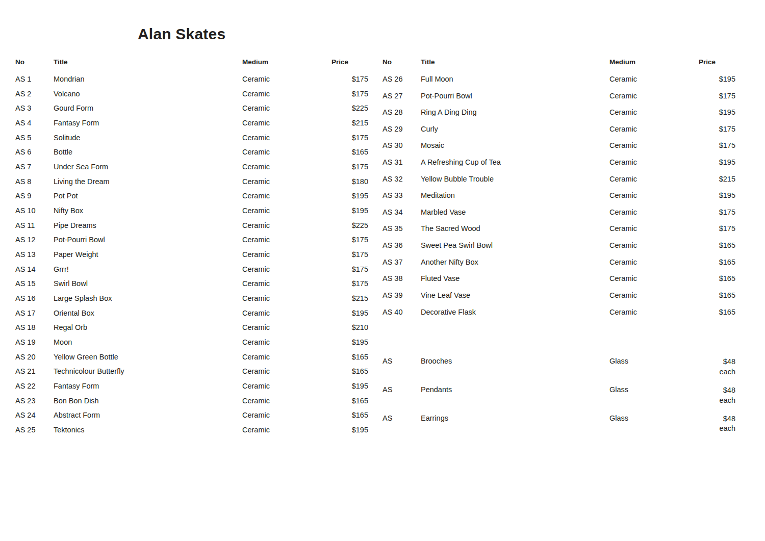Alan Skates
| No | Title | Medium | Price |
| --- | --- | --- | --- |
| AS 1 | Mondrian | Ceramic | $175 |
| AS 2 | Volcano | Ceramic | $175 |
| AS 3 | Gourd Form | Ceramic | $225 |
| AS 4 | Fantasy Form | Ceramic | $215 |
| AS 5 | Solitude | Ceramic | $175 |
| AS 6 | Bottle | Ceramic | $165 |
| AS 7 | Under Sea Form | Ceramic | $175 |
| AS 8 | Living the Dream | Ceramic | $180 |
| AS 9 | Pot Pot | Ceramic | $195 |
| AS 10 | Nifty Box | Ceramic | $195 |
| AS 11 | Pipe Dreams | Ceramic | $225 |
| AS 12 | Pot-Pourri Bowl | Ceramic | $175 |
| AS 13 | Paper Weight | Ceramic | $175 |
| AS 14 | Grrr! | Ceramic | $175 |
| AS 15 | Swirl Bowl | Ceramic | $175 |
| AS 16 | Large Splash Box | Ceramic | $215 |
| AS 17 | Oriental Box | Ceramic | $195 |
| AS 18 | Regal Orb | Ceramic | $210 |
| AS 19 | Moon | Ceramic | $195 |
| AS 20 | Yellow Green Bottle | Ceramic | $165 |
| AS 21 | Technicolour Butterfly | Ceramic | $165 |
| AS 22 | Fantasy Form | Ceramic | $195 |
| AS 23 | Bon Bon Dish | Ceramic | $165 |
| AS 24 | Abstract Form | Ceramic | $165 |
| AS 25 | Tektonics | Ceramic | $195 |
| No | Title | Medium | Price |
| --- | --- | --- | --- |
| AS 26 | Full Moon | Ceramic | $195 |
| AS 27 | Pot-Pourri Bowl | Ceramic | $175 |
| AS 28 | Ring A Ding Ding | Ceramic | $195 |
| AS 29 | Curly | Ceramic | $175 |
| AS 30 | Mosaic | Ceramic | $175 |
| AS 31 | A Refreshing Cup of Tea | Ceramic | $195 |
| AS 32 | Yellow Bubble Trouble | Ceramic | $215 |
| AS 33 | Meditation | Ceramic | $195 |
| AS 34 | Marbled Vase | Ceramic | $175 |
| AS 35 | The Sacred Wood | Ceramic | $175 |
| AS 36 | Sweet Pea Swirl Bowl | Ceramic | $165 |
| AS 37 | Another Nifty Box | Ceramic | $165 |
| AS 38 | Fluted Vase | Ceramic | $165 |
| AS 39 | Vine Leaf Vase | Ceramic | $165 |
| AS 40 | Decorative Flask | Ceramic | $165 |
| AS | Brooches | Glass | $48 each |
| AS | Pendants | Glass | $48 each |
| AS | Earrings | Glass | $48 each |